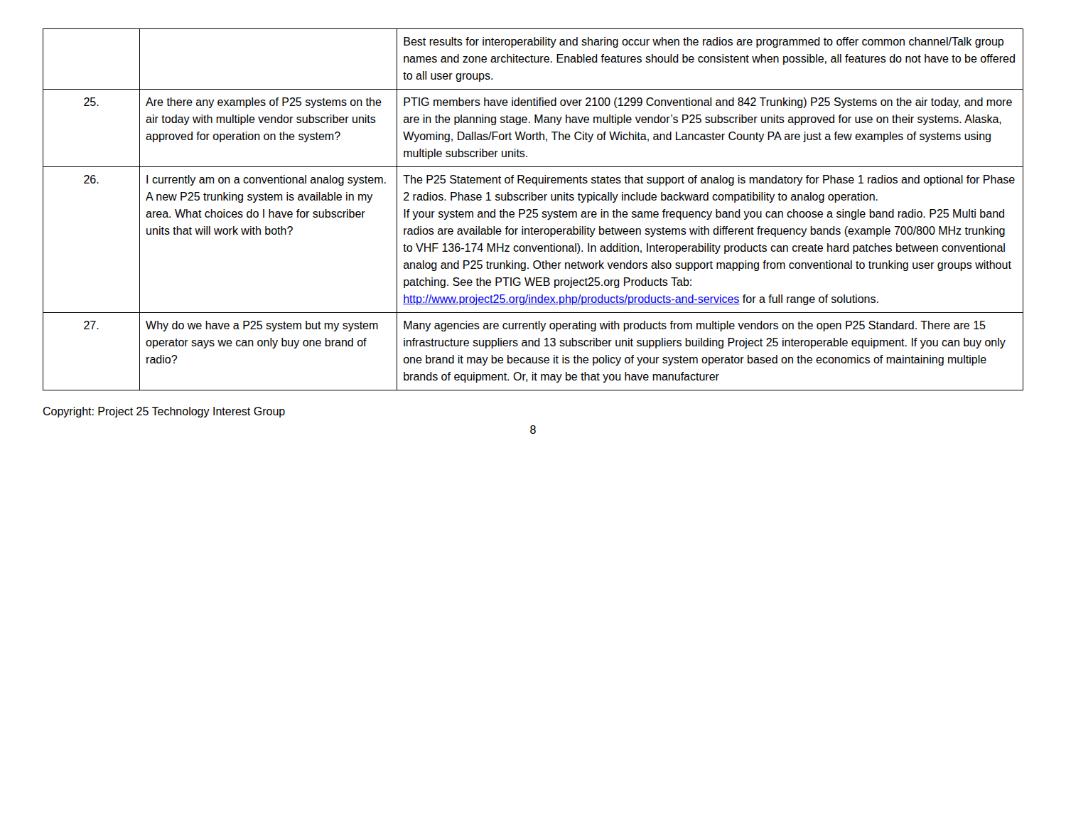| | | Best results for interoperability and sharing occur when the radios are programmed to offer common channel/Talk group names and zone architecture. Enabled features should be consistent when possible, all features do not have to be offered to all user groups. |
| 25. | Are there any examples of P25 systems on the air today with multiple vendor subscriber units approved for operation on the system? | PTIG members have identified over 2100 (1299 Conventional and 842 Trunking) P25 Systems on the air today, and more are in the planning stage. Many have multiple vendor’s P25 subscriber units approved for use on their systems. Alaska, Wyoming, Dallas/Fort Worth, The City of Wichita, and Lancaster County PA are just a few examples of systems using multiple subscriber units. |
| 26. | I currently am on a conventional analog system. A new P25 trunking system is available in my area. What choices do I have for subscriber units that will work with both? | The P25 Statement of Requirements states that support of analog is mandatory for Phase 1 radios and optional for Phase 2 radios. Phase 1 subscriber units typically include backward compatibility to analog operation. If your system and the P25 system are in the same frequency band you can choose a single band radio. P25 Multi band radios are available for interoperability between systems with different frequency bands (example 700/800 MHz trunking to VHF 136-174 MHz conventional). In addition, Interoperability products can create hard patches between conventional analog and P25 trunking. Other network vendors also support mapping from conventional to trunking user groups without patching. See the PTIG WEB project25.org Products Tab: http://www.project25.org/index.php/products/products-and-services for a full range of solutions. |
| 27. | Why do we have a P25 system but my system operator says we can only buy one brand of radio? | Many agencies are currently operating with products from multiple vendors on the open P25 Standard. There are 15 infrastructure suppliers and 13 subscriber unit suppliers building Project 25 interoperable equipment. If you can buy only one brand it may be because it is the policy of your system operator based on the economics of maintaining multiple brands of equipment. Or, it may be that you have manufacturer |
Copyright: Project 25 Technology Interest Group
8